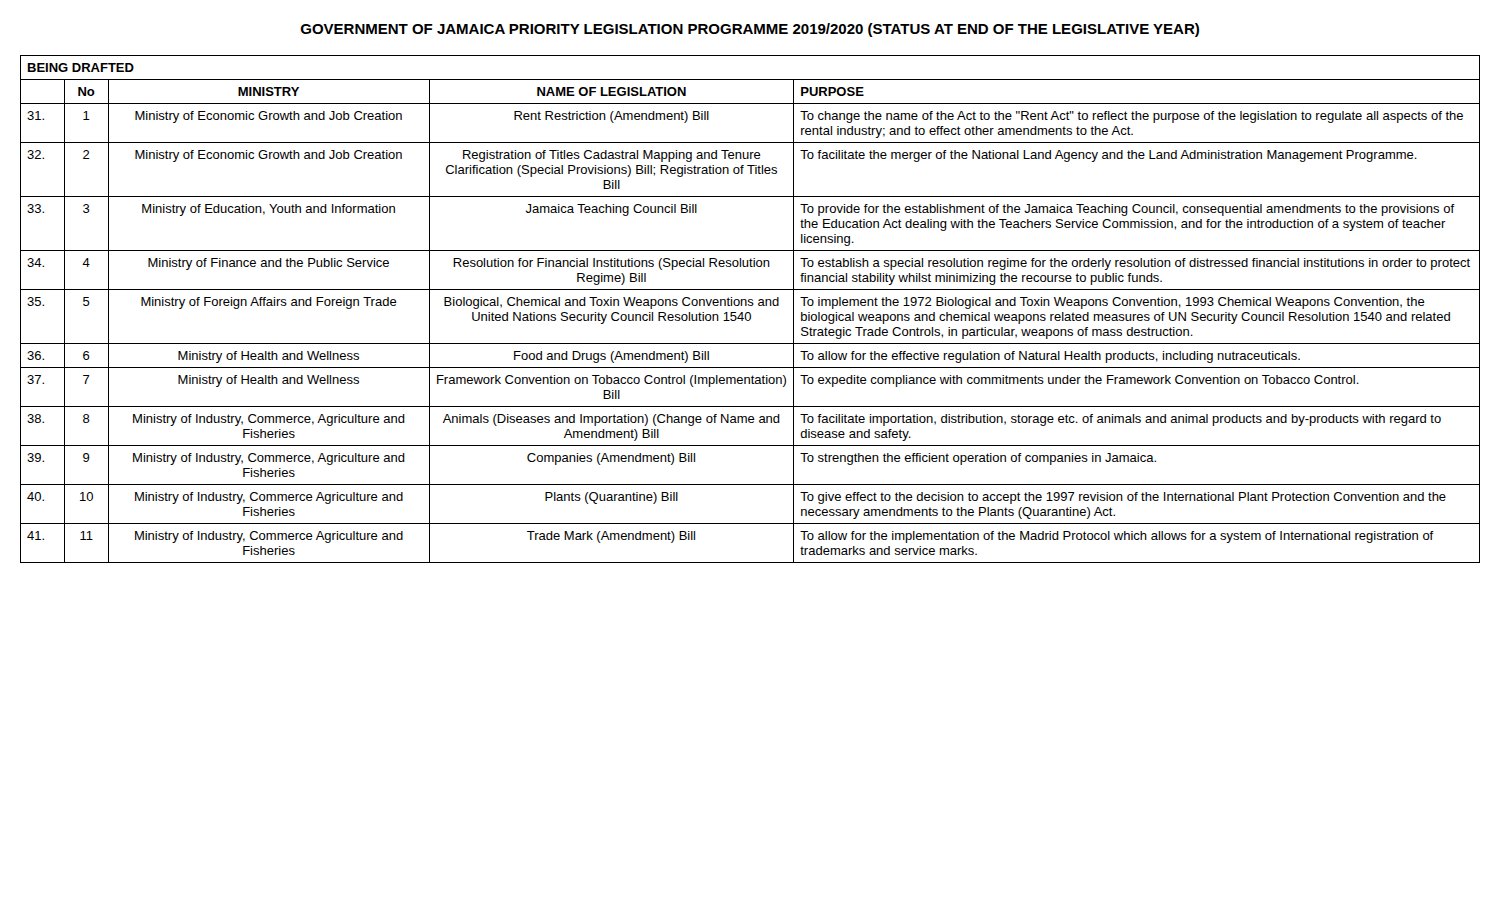GOVERNMENT OF JAMAICA PRIORITY LEGISLATION PROGRAMME 2019/2020 (STATUS AT END OF THE LEGISLATIVE YEAR)
| BEING DRAFTED |
| | No | MINISTRY | NAME OF LEGISLATION | PURPOSE |
| 31. | 1 | Ministry of Economic Growth and Job Creation | Rent Restriction (Amendment) Bill | To change the name of the Act to the "Rent Act" to reflect the purpose of the legislation to regulate all aspects of the rental industry; and to effect other amendments to the Act. |
| 32. | 2 | Ministry of Economic Growth and Job Creation | Registration of Titles Cadastral Mapping and Tenure Clarification (Special Provisions) Bill; Registration of Titles Bill | To facilitate the merger of the National Land Agency and the Land Administration Management Programme. |
| 33. | 3 | Ministry of Education, Youth and Information | Jamaica Teaching Council Bill | To provide for the establishment of the Jamaica Teaching Council, consequential amendments to the provisions of the Education Act dealing with the Teachers Service Commission, and for the introduction of a system of teacher licensing. |
| 34. | 4 | Ministry of Finance and the Public Service | Resolution for Financial Institutions (Special Resolution Regime) Bill | To establish a special resolution regime for the orderly resolution of distressed financial institutions in order to protect financial stability whilst minimizing the recourse to public funds. |
| 35. | 5 | Ministry of Foreign Affairs and Foreign Trade | Biological, Chemical and Toxin Weapons Conventions and United Nations Security Council Resolution 1540 | To implement the 1972 Biological and Toxin Weapons Convention, 1993 Chemical Weapons Convention, the biological weapons and chemical weapons related measures of UN Security Council Resolution 1540 and related Strategic Trade Controls, in particular, weapons of mass destruction. |
| 36. | 6 | Ministry of Health and Wellness | Food and Drugs (Amendment) Bill | To allow for the effective regulation of Natural Health products, including nutraceuticals. |
| 37. | 7 | Ministry of Health and Wellness | Framework Convention on Tobacco Control (Implementation) Bill | To expedite compliance with commitments under the Framework Convention on Tobacco Control. |
| 38. | 8 | Ministry of Industry, Commerce, Agriculture and Fisheries | Animals (Diseases and Importation) (Change of Name and Amendment) Bill | To facilitate importation, distribution, storage etc. of animals and animal products and by-products with regard to disease and safety. |
| 39. | 9 | Ministry of Industry, Commerce, Agriculture and Fisheries | Companies (Amendment) Bill | To strengthen the efficient operation of companies in Jamaica. |
| 40. | 10 | Ministry of Industry, Commerce Agriculture and Fisheries | Plants (Quarantine) Bill | To give effect to the decision to accept the 1997 revision of the International Plant Protection Convention and the necessary amendments to the Plants (Quarantine) Act. |
| 41. | 11 | Ministry of Industry, Commerce Agriculture and Fisheries | Trade Mark (Amendment) Bill | To allow for the implementation of the Madrid Protocol which allows for a system of International registration of trademarks and service marks. |